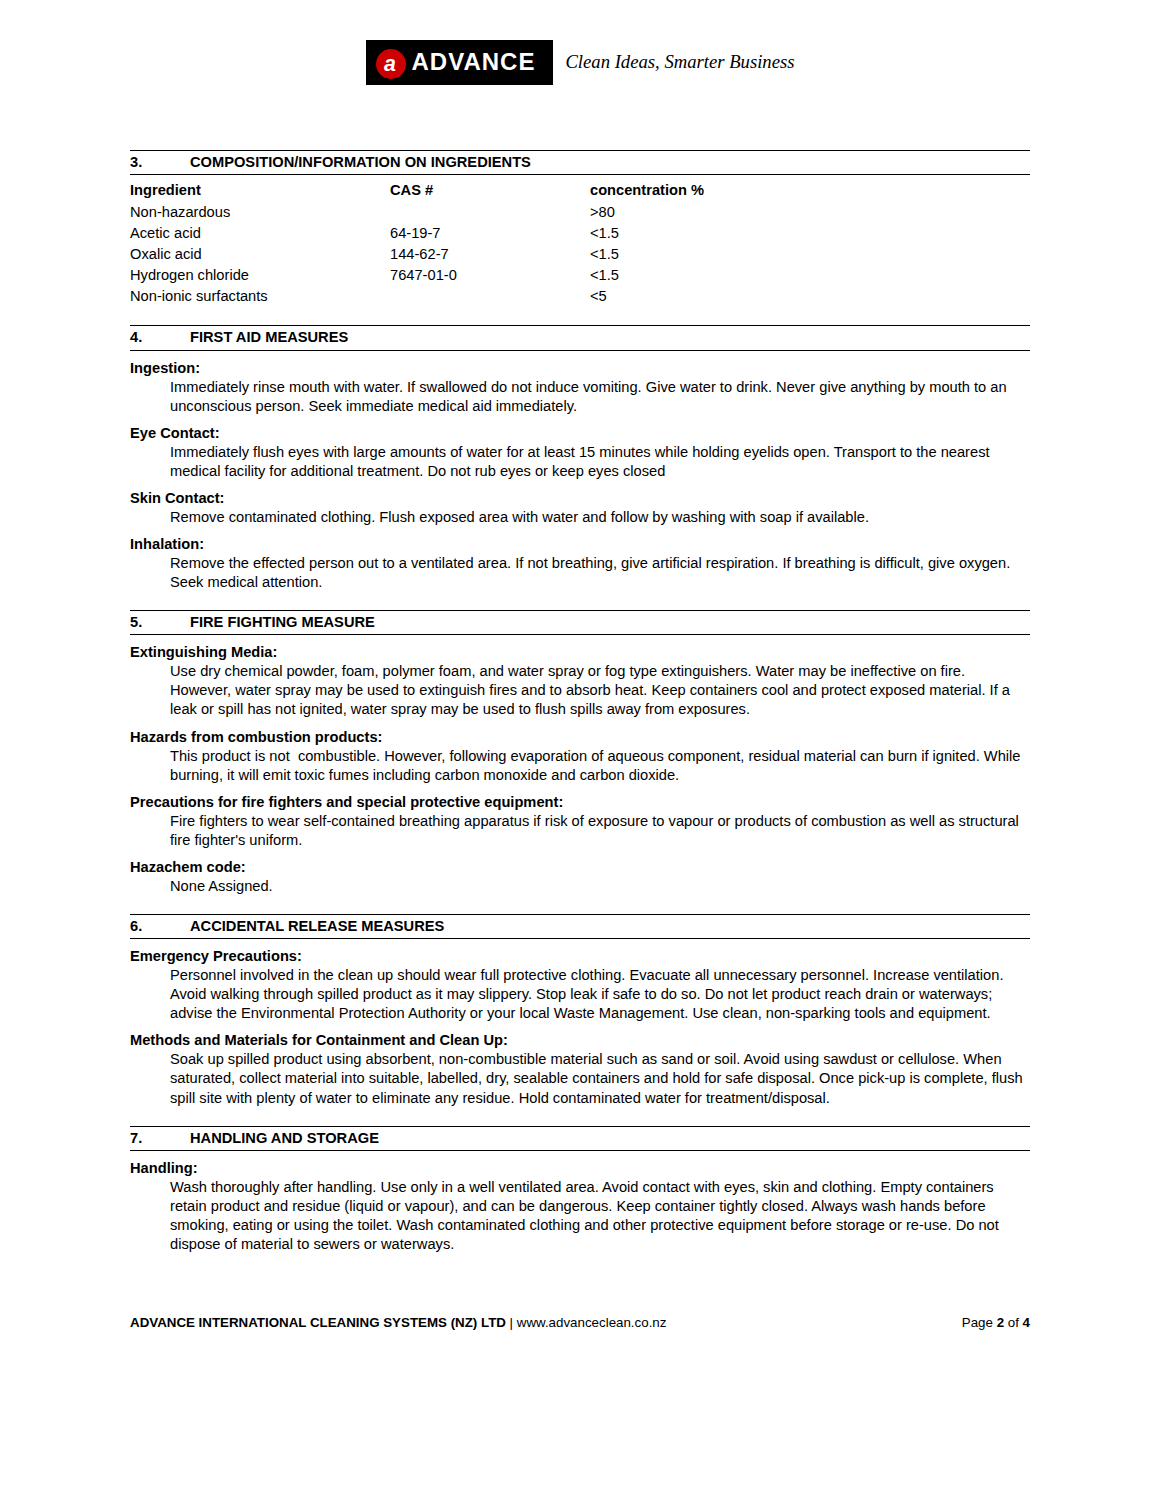a ADVANCE Clean Ideas, Smarter Business
3. COMPOSITION/INFORMATION ON INGREDIENTS
| Ingredient | CAS # | concentration % |
| --- | --- | --- |
| Non-hazardous | | >80 |
| Acetic acid | 64-19-7 | <1.5 |
| Oxalic acid | 144-62-7 | <1.5 |
| Hydrogen chloride | 7647-01-0 | <1.5 |
| Non-ionic surfactants | | <5 |
4. FIRST AID MEASURES
Ingestion:
Immediately rinse mouth with water. If swallowed do not induce vomiting. Give water to drink. Never give anything by mouth to an unconscious person. Seek immediate medical aid immediately.
Eye Contact:
Immediately flush eyes with large amounts of water for at least 15 minutes while holding eyelids open. Transport to the nearest medical facility for additional treatment. Do not rub eyes or keep eyes closed
Skin Contact:
Remove contaminated clothing. Flush exposed area with water and follow by washing with soap if available.
Inhalation:
Remove the effected person out to a ventilated area. If not breathing, give artificial respiration. If breathing is difficult, give oxygen. Seek medical attention.
5. FIRE FIGHTING MEASURE
Extinguishing Media:
Use dry chemical powder, foam, polymer foam, and water spray or fog type extinguishers. Water may be ineffective on fire. However, water spray may be used to extinguish fires and to absorb heat. Keep containers cool and protect exposed material. If a leak or spill has not ignited, water spray may be used to flush spills away from exposures.
Hazards from combustion products:
This product is not combustible. However, following evaporation of aqueous component, residual material can burn if ignited. While burning, it will emit toxic fumes including carbon monoxide and carbon dioxide.
Precautions for fire fighters and special protective equipment:
Fire fighters to wear self-contained breathing apparatus if risk of exposure to vapour or products of combustion as well as structural fire fighter's uniform.
Hazachem code:
None Assigned.
6. ACCIDENTAL RELEASE MEASURES
Emergency Precautions:
Personnel involved in the clean up should wear full protective clothing. Evacuate all unnecessary personnel. Increase ventilation. Avoid walking through spilled product as it may slippery. Stop leak if safe to do so. Do not let product reach drain or waterways; advise the Environmental Protection Authority or your local Waste Management. Use clean, non-sparking tools and equipment.
Methods and Materials for Containment and Clean Up:
Soak up spilled product using absorbent, non-combustible material such as sand or soil. Avoid using sawdust or cellulose. When saturated, collect material into suitable, labelled, dry, sealable containers and hold for safe disposal. Once pick-up is complete, flush spill site with plenty of water to eliminate any residue. Hold contaminated water for treatment/disposal.
7. HANDLING AND STORAGE
Handling:
Wash thoroughly after handling. Use only in a well ventilated area. Avoid contact with eyes, skin and clothing. Empty containers retain product and residue (liquid or vapour), and can be dangerous. Keep container tightly closed. Always wash hands before smoking, eating or using the toilet. Wash contaminated clothing and other protective equipment before storage or re-use. Do not dispose of material to sewers or waterways.
ADVANCE INTERNATIONAL CLEANING SYSTEMS (NZ) LTD | www.advanceclean.co.nz
Page 2 of 4